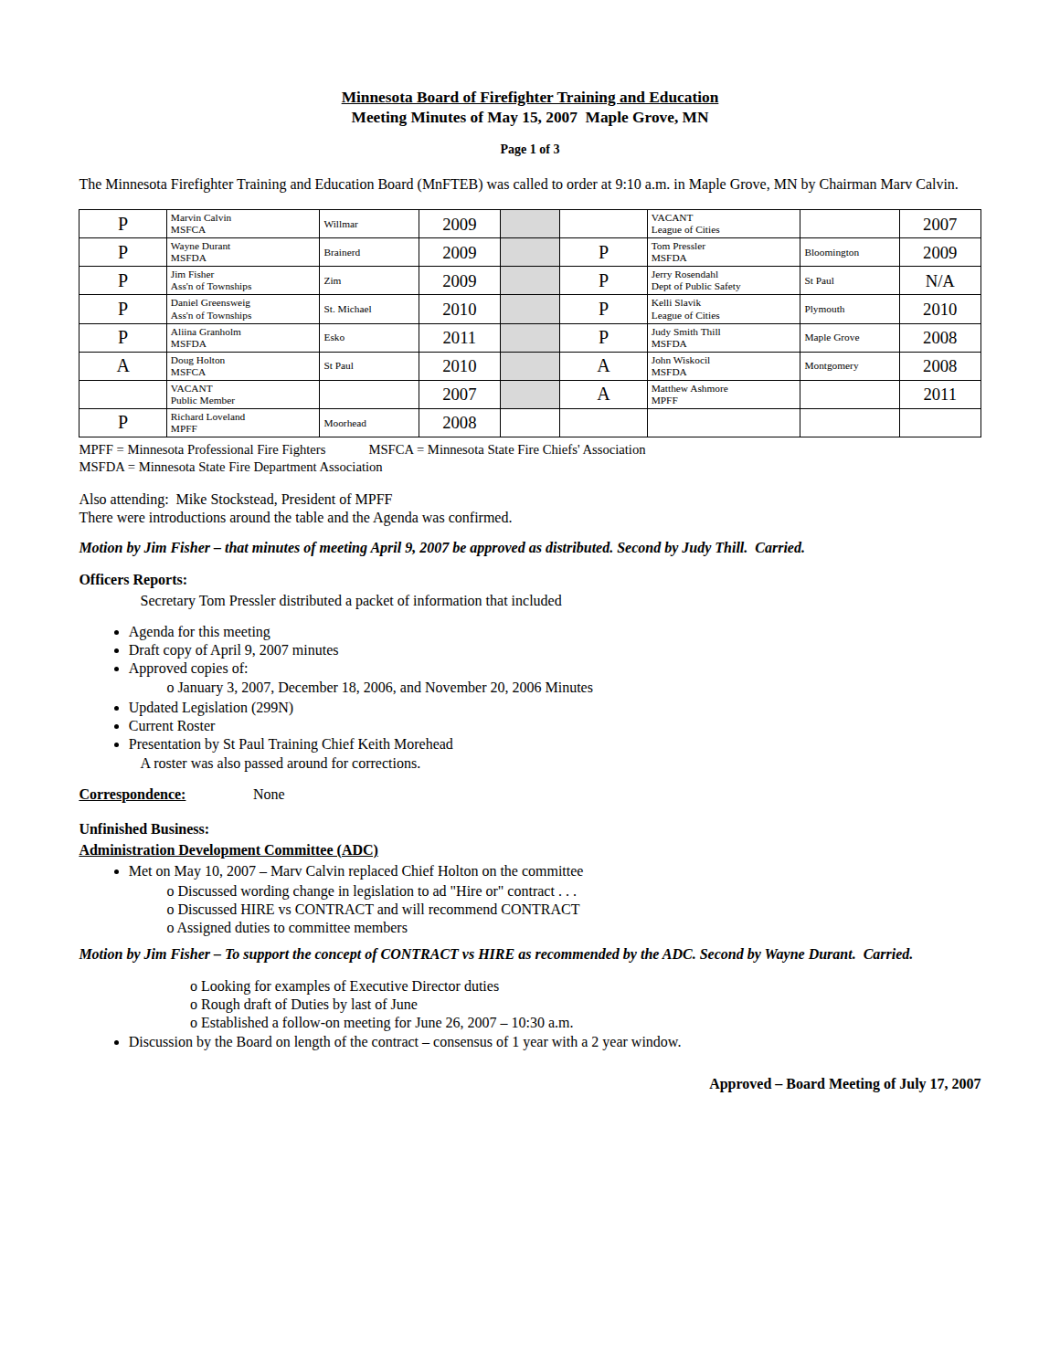Minnesota Board of Firefighter Training and Education
Meeting Minutes of May 15, 2007 Maple Grove, MN
Page 1 of 3
The Minnesota Firefighter Training and Education Board (MnFTEB) was called to order at 9:10 a.m. in Maple Grove, MN by Chairman Marv Calvin.
| P | Marvin Calvin MSFCA | Willmar | 2009 | | | VACANT League of Cities | | 2007 |
| P | Wayne Durant MSFDA | Brainerd | 2009 | | P | Tom Pressler MSFDA | Bloomington | 2009 |
| P | Jim Fisher Ass'n of Townships | Zim | 2009 | | P | Jerry Rosendahl Dept of Public Safety | St Paul | N/A |
| P | Daniel Greensweig Ass'n of Townships | St. Michael | 2010 | | P | Kelli Slavik League of Cities | Plymouth | 2010 |
| P | Aliina Granholm MSFDA | Esko | 2011 | | P | Judy Smith Thill MSFDA | Maple Grove | 2008 |
| A | Doug Holton MSFCA | St Paul | 2010 | | A | John Wiskocil MSFDA | Montgomery | 2008 |
| | VACANT Public Member | | 2007 | | A | Matthew Ashmore MPFF | | 2011 |
| P | Richard Loveland MPFF | Moorhead | 2008 | | | | | |
MPFF = Minnesota Professional Fire Fighters MSFCA = Minnesota State Fire Chiefs' Association
MSFDA = Minnesota State Fire Department Association
Also attending: Mike Stockstead, President of MPFF
There were introductions around the table and the Agenda was confirmed.
Motion by Jim Fisher – that minutes of meeting April 9, 2007 be approved as distributed. Second by Judy Thill. Carried.
Officers Reports:
Secretary Tom Pressler distributed a packet of information that included
Agenda for this meeting
Draft copy of April 9, 2007 minutes
Approved copies of:
January 3, 2007, December 18, 2006, and November 20, 2006 Minutes
Updated Legislation (299N)
Current Roster
Presentation by St Paul Training Chief Keith Morehead
A roster was also passed around for corrections.
Correspondence: None
Unfinished Business:
Administration Development Committee (ADC)
Met on May 10, 2007 – Marv Calvin replaced Chief Holton on the committee
Discussed wording change in legislation to ad "Hire or" contract . . .
Discussed HIRE vs CONTRACT and will recommend CONTRACT
Assigned duties to committee members
Motion by Jim Fisher – To support the concept of CONTRACT vs HIRE as recommended by the ADC. Second by Wayne Durant. Carried.
Looking for examples of Executive Director duties
Rough draft of Duties by last of June
Established a follow-on meeting for June 26, 2007 – 10:30 a.m.
Discussion by the Board on length of the contract – consensus of 1 year with a 2 year window.
Approved – Board Meeting of July 17, 2007